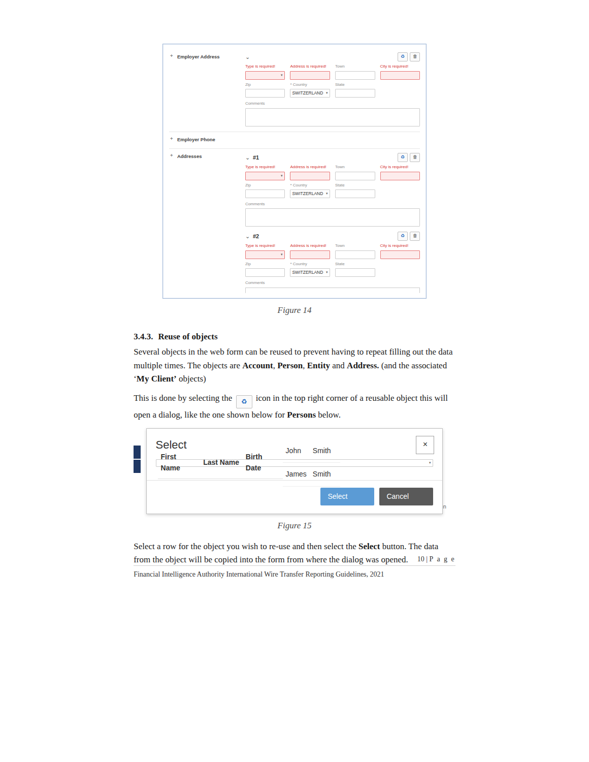+Employer Address
⌄ ♻ 🗑
Type is required!
Address is required!
Town
City is required!
Zip
Country SWITZERLAND
State
Comments
+Employer Phone
+Addresses
⌄ #1 ♻ 🗑
Type is required!
Address is required!
Town
City is required!
Zip
Country SWITZERLAND
State
Comments
⌄ #2 ♻ 🗑
Type is required!
Address is required!
Town
City is required!
Zip
Country SWITZERLAND
State
Comments
Figure 14
3.4.3. Reuse of objects
Several objects in the web form can be reused to prevent having to repeat filling out the data multiple times. The objects are Account, Person, Entity and Address. (and the associated ‘My Client’ objects)
This is done by selecting the ♻ icon in the top right corner of a reusable object this will open a dialog, like the one shown below for Persons below.
John
Select
×
| First Name | Last Name | Birth Date |
| --- | --- | --- |
| John | Smith | |
| James | Smith | |
Select Cancel
Figure 15
Select a row for the object you wish to re-use and then select the Select button. The data from the object will be copied into the form from where the dialog was opened.
10 | P a g e
Financial Intelligence Authority International Wire Transfer Reporting Guidelines, 2021